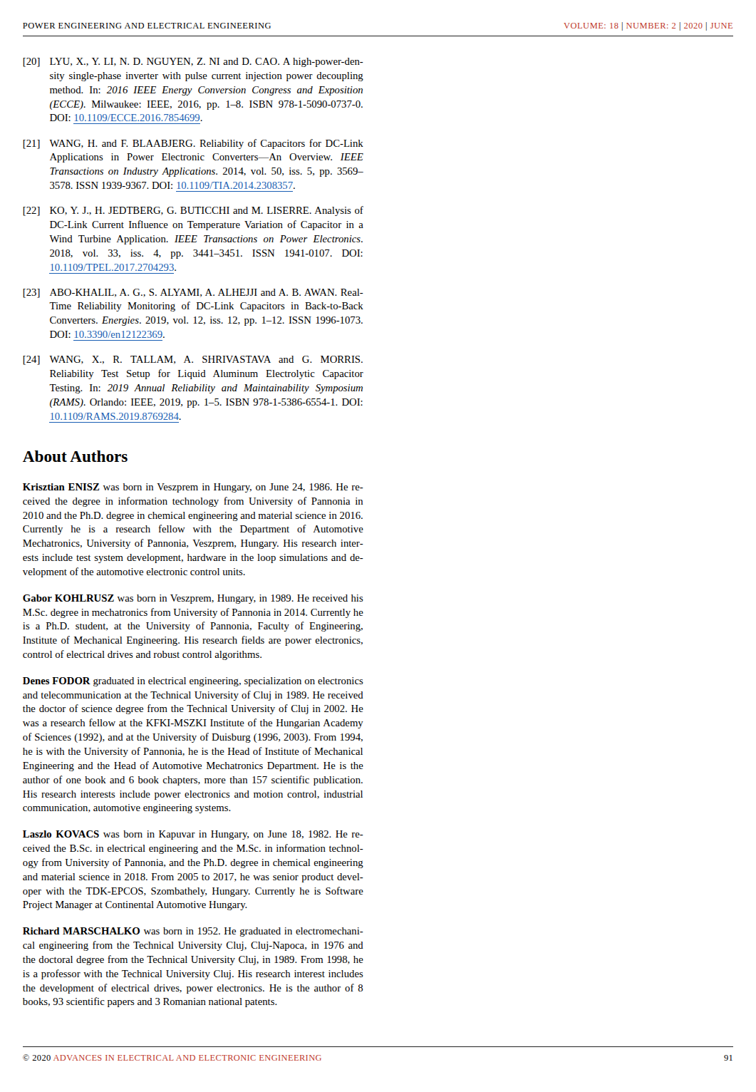Power Engineering and Electrical Engineering
Volume: 18 | Number: 2 | 2020 | June
[20] LYU, X., Y. LI, N. D. NGUYEN, Z. NI and D. CAO. A high-power-density single-phase inverter with pulse current injection power decoupling method. In: 2016 IEEE Energy Conversion Congress and Exposition (ECCE). Milwaukee: IEEE, 2016, pp. 1–8. ISBN 978-1-5090-0737-0. DOI: 10.1109/ECCE.2016.7854699.
[21] WANG, H. and F. BLAABJERG. Reliability of Capacitors for DC-Link Applications in Power Electronic Converters—An Overview. IEEE Transactions on Industry Applications. 2014, vol. 50, iss. 5, pp. 3569–3578. ISSN 1939-9367. DOI: 10.1109/TIA.2014.2308357.
[22] KO, Y. J., H. JEDTBERG, G. BUTICCHI and M. LISERRE. Analysis of DC-Link Current Influence on Temperature Variation of Capacitor in a Wind Turbine Application. IEEE Transactions on Power Electronics. 2018, vol. 33, iss. 4, pp. 3441–3451. ISSN 1941-0107. DOI: 10.1109/TPEL.2017.2704293.
[23] ABO-KHALIL, A. G., S. ALYAMI, A. ALHEJJI and A. B. AWAN. Real-Time Reliability Monitoring of DC-Link Capacitors in Back-to-Back Converters. Energies. 2019, vol. 12, iss. 12, pp. 1–12. ISSN 1996-1073. DOI: 10.3390/en12122369.
[24] WANG, X., R. TALLAM, A. SHRIVASTAVA and G. MORRIS. Reliability Test Setup for Liquid Aluminum Electrolytic Capacitor Testing. In: 2019 Annual Reliability and Maintainability Symposium (RAMS). Orlando: IEEE, 2019, pp. 1–5. ISBN 978-1-5386-6554-1. DOI: 10.1109/RAMS.2019.8769284.
About Authors
Krisztian ENISZ was born in Veszprem in Hungary, on June 24, 1986. He received the degree in information technology from University of Pannonia in 2010 and the Ph.D. degree in chemical engineering and material science in 2016. Currently he is a research fellow with the Department of Automotive Mechatronics, University of Pannonia, Veszprem, Hungary. His research interests include test system development, hardware in the loop simulations and development of the automotive electronic control units.
Gabor KOHLRUSZ was born in Veszprem, Hungary, in 1989. He received his M.Sc. degree in mechatronics from University of Pannonia in 2014. Currently he is a Ph.D. student, at the University of Pannonia, Faculty of Engineering, Institute of Mechanical Engineering. His research fields are power electronics, control of electrical drives and robust control algorithms.
Denes FODOR graduated in electrical engineering, specialization on electronics and telecommunication at the Technical University of Cluj in 1989. He received the doctor of science degree from the Technical University of Cluj in 2002. He was a research fellow at the KFKI-MSZKI Institute of the Hungarian Academy of Sciences (1992), and at the University of Duisburg (1996, 2003). From 1994, he is with the University of Pannonia, he is the Head of Institute of Mechanical Engineering and the Head of Automotive Mechatronics Department. He is the author of one book and 6 book chapters, more than 157 scientific publication. His research interests include power electronics and motion control, industrial communication, automotive engineering systems.
Laszlo KOVACS was born in Kapuvar in Hungary, on June 18, 1982. He received the B.Sc. in electrical engineering and the M.Sc. in information technology from University of Pannonia, and the Ph.D. degree in chemical engineering and material science in 2018. From 2005 to 2017, he was senior product developer with the TDK-EPCOS, Szombathely, Hungary. Currently he is Software Project Manager at Continental Automotive Hungary.
Richard MARSCHALKO was born in 1952. He graduated in electromechanical engineering from the Technical University Cluj, Cluj-Napoca, in 1976 and the doctoral degree from the Technical University Cluj, in 1989. From 1998, he is a professor with the Technical University Cluj. His research interest includes the development of electrical drives, power electronics. He is the author of 8 books, 93 scientific papers and 3 Romanian national patents.
© 2020 Advances in Electrical and Electronic Engineering
91